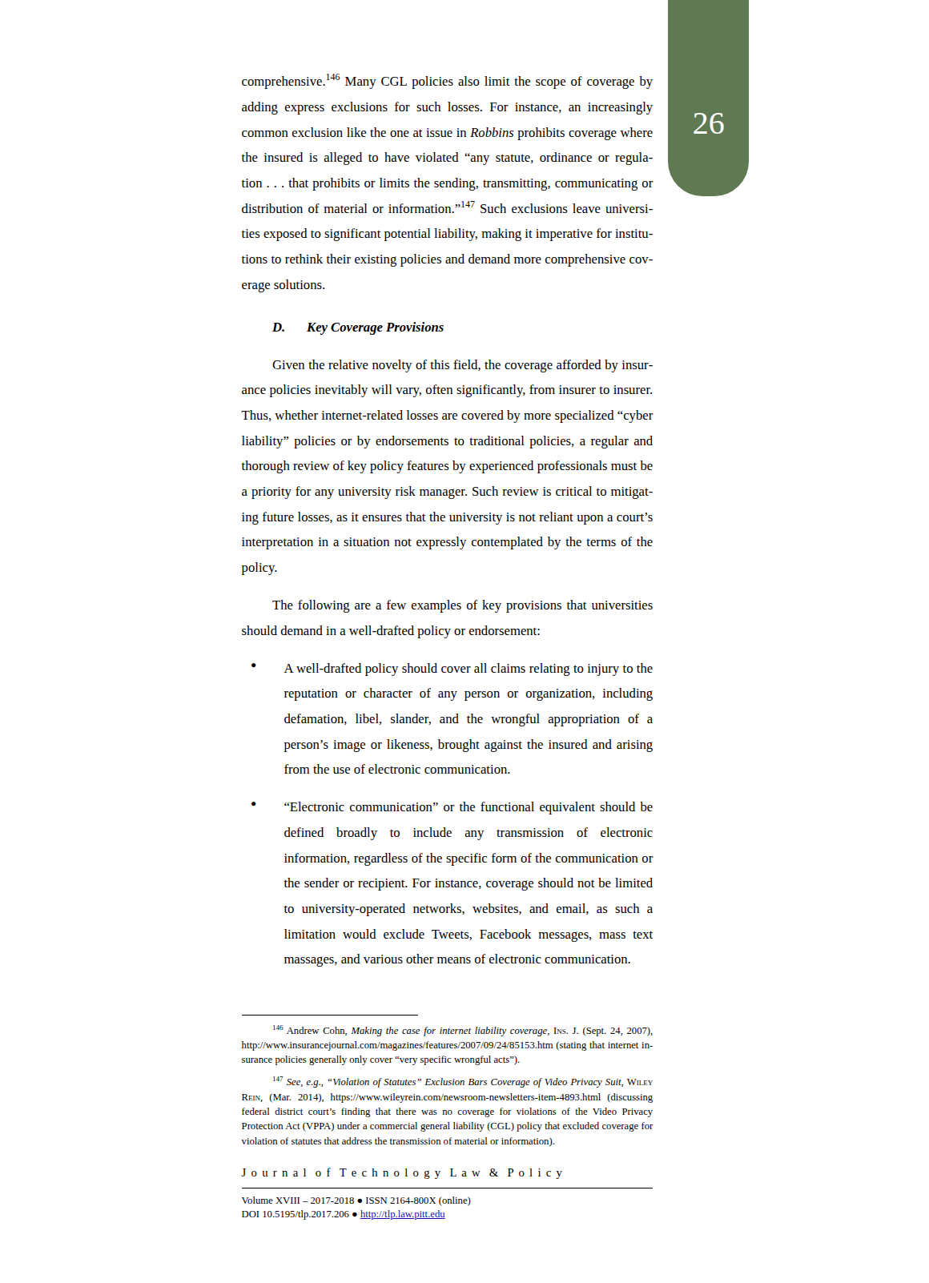26
comprehensive.146 Many CGL policies also limit the scope of coverage by adding express exclusions for such losses. For instance, an increasingly common exclusion like the one at issue in Robbins prohibits coverage where the insured is alleged to have violated “any statute, ordinance or regulation . . . that prohibits or limits the sending, transmitting, communicating or distribution of material or information.”147 Such exclusions leave universities exposed to significant potential liability, making it imperative for institutions to rethink their existing policies and demand more comprehensive coverage solutions.
D. Key Coverage Provisions
Given the relative novelty of this field, the coverage afforded by insurance policies inevitably will vary, often significantly, from insurer to insurer. Thus, whether internet-related losses are covered by more specialized “cyber liability” policies or by endorsements to traditional policies, a regular and thorough review of key policy features by experienced professionals must be a priority for any university risk manager. Such review is critical to mitigating future losses, as it ensures that the university is not reliant upon a court’s interpretation in a situation not expressly contemplated by the terms of the policy.
The following are a few examples of key provisions that universities should demand in a well-drafted policy or endorsement:
A well-drafted policy should cover all claims relating to injury to the reputation or character of any person or organization, including defamation, libel, slander, and the wrongful appropriation of a person’s image or likeness, brought against the insured and arising from the use of electronic communication.
“Electronic communication” or the functional equivalent should be defined broadly to include any transmission of electronic information, regardless of the specific form of the communication or the sender or recipient. For instance, coverage should not be limited to university-operated networks, websites, and email, as such a limitation would exclude Tweets, Facebook messages, mass text massages, and various other means of electronic communication.
146 Andrew Cohn, Making the case for internet liability coverage, Ins. J. (Sept. 24, 2007), http://www.insurancejournal.com/magazines/features/2007/09/24/85153.htm (stating that internet insurance policies generally only cover “very specific wrongful acts”).
147 See, e.g., “Violation of Statutes” Exclusion Bars Coverage of Video Privacy Suit, Wiley Rein, (Mar. 2014), https://www.wileyrein.com/newsroom-newsletters-item-4893.html (discussing federal district court’s finding that there was no coverage for violations of the Video Privacy Protection Act (VPPA) under a commercial general liability (CGL) policy that excluded coverage for violation of statutes that address the transmission of material or information).
J o u r n a l o f T e c h n o l o g y L a w & P o l i c y
Volume XVIII – 2017-2018 ● ISSN 2164-800X (online)
DOI 10.5195/tlp.2017.206 ● http://tlp.law.pitt.edu